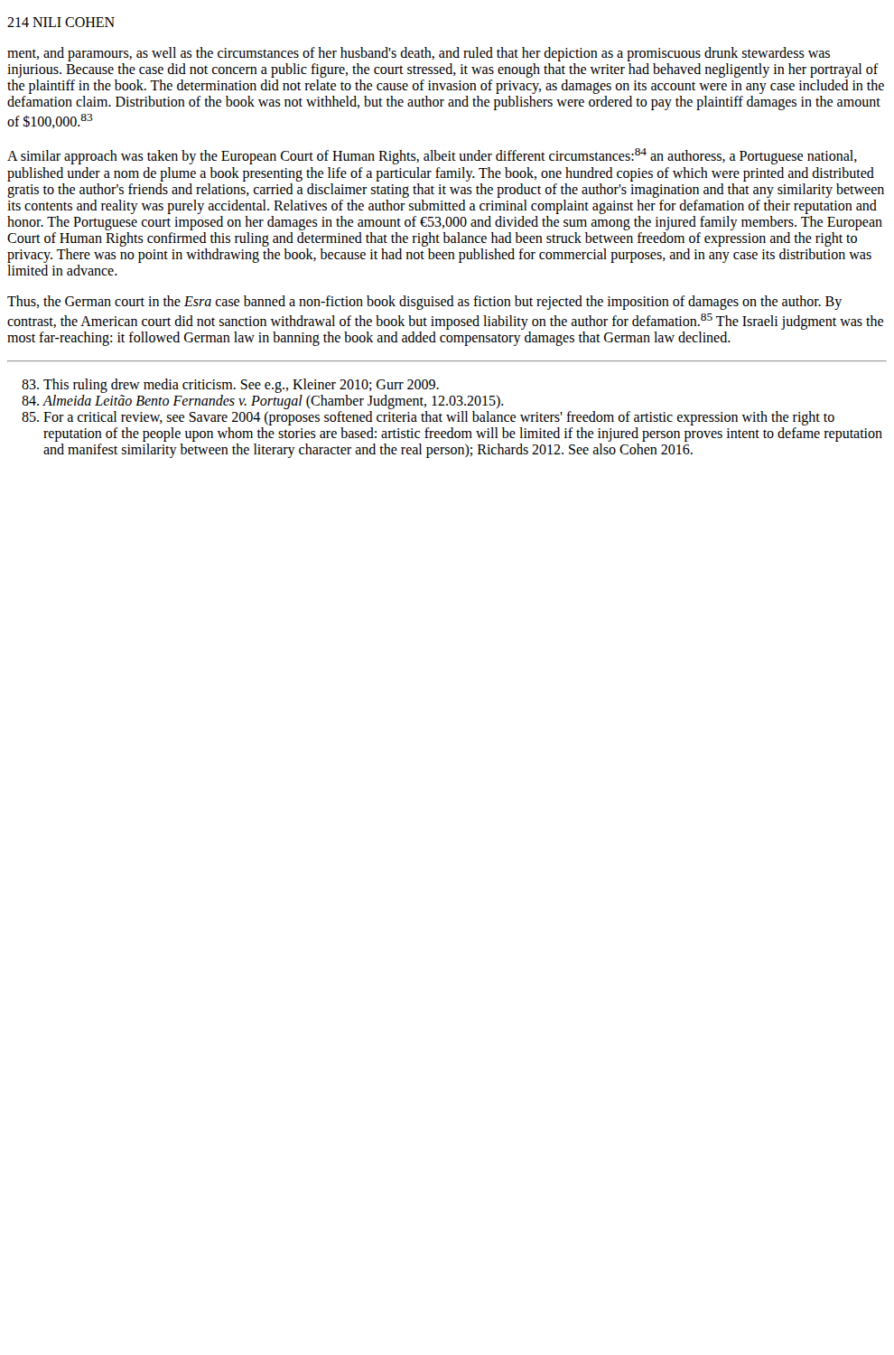214 NILI COHEN
ment, and paramours, as well as the circumstances of her husband's death, and ruled that her depiction as a promiscuous drunk stewardess was injurious. Because the case did not concern a public figure, the court stressed, it was enough that the writer had behaved negligently in her portrayal of the plaintiff in the book. The determination did not relate to the cause of invasion of privacy, as damages on its account were in any case included in the defamation claim. Distribution of the book was not withheld, but the author and the publishers were ordered to pay the plaintiff damages in the amount of $100,000.83
A similar approach was taken by the European Court of Human Rights, albeit under different circumstances:84 an authoress, a Portuguese national, published under a nom de plume a book presenting the life of a particular family. The book, one hundred copies of which were printed and distributed gratis to the author's friends and relations, carried a disclaimer stating that it was the product of the author's imagination and that any similarity between its contents and reality was purely accidental. Relatives of the author submitted a criminal complaint against her for defamation of their reputation and honor. The Portuguese court imposed on her damages in the amount of €53,000 and divided the sum among the injured family members. The European Court of Human Rights confirmed this ruling and determined that the right balance had been struck between freedom of expression and the right to privacy. There was no point in withdrawing the book, because it had not been published for commercial purposes, and in any case its distribution was limited in advance.
Thus, the German court in the Esra case banned a non-fiction book disguised as fiction but rejected the imposition of damages on the author. By contrast, the American court did not sanction withdrawal of the book but imposed liability on the author for defamation.85 The Israeli judgment was the most far-reaching: it followed German law in banning the book and added compensatory damages that German law declined.
This ruling drew media criticism. See e.g., Kleiner 2010; Gurr 2009.
Almeida Leitão Bento Fernandes v. Portugal (Chamber Judgment, 12.03.2015).
For a critical review, see Savare 2004 (proposes softened criteria that will balance writers' freedom of artistic expression with the right to reputation of the people upon whom the stories are based: artistic freedom will be limited if the injured person proves intent to defame reputation and manifest similarity between the literary character and the real person); Richards 2012. See also Cohen 2016.